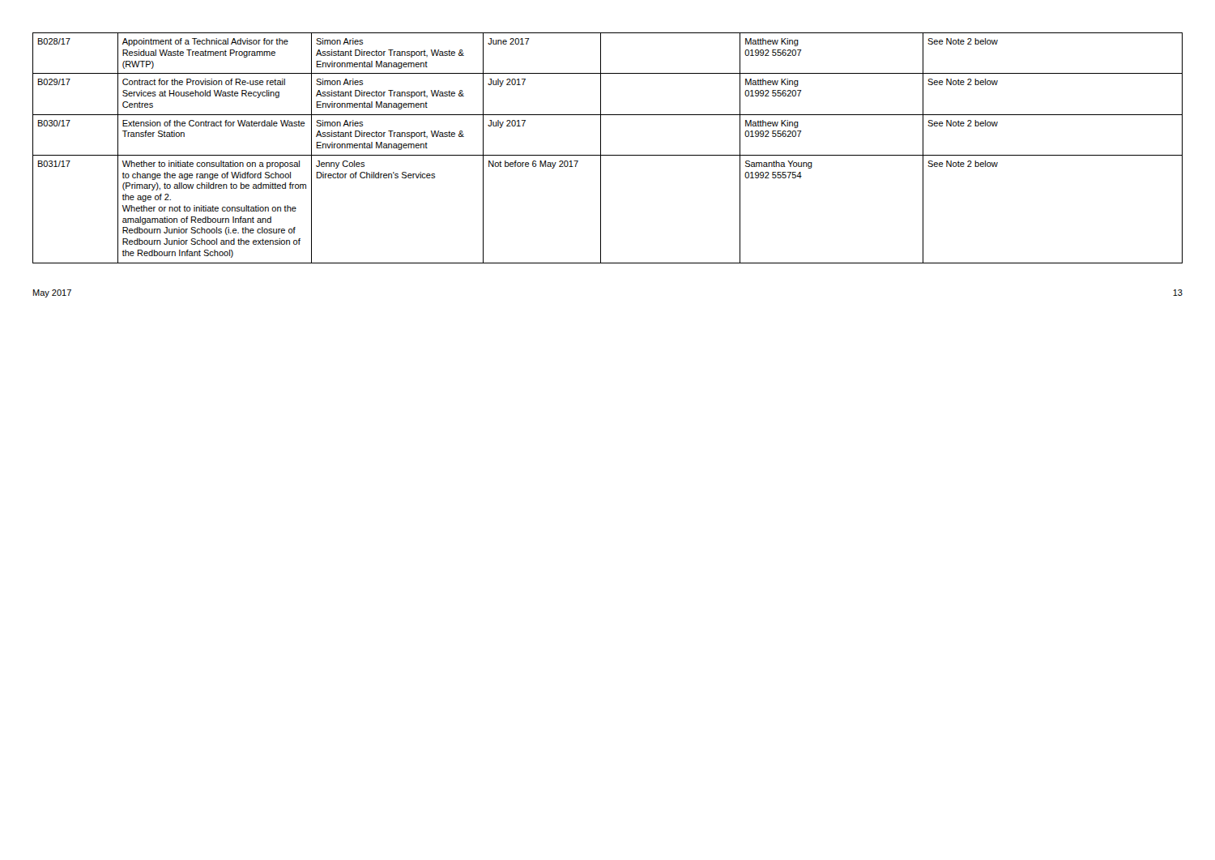| B028/17 | Appointment of a Technical Advisor for the Residual Waste Treatment Programme (RWTP) | Simon Aries Assistant Director Transport, Waste & Environmental Management | June 2017 | | Matthew King 01992 556207 | See Note 2 below |
| B029/17 | Contract for the Provision of Re-use retail Services at Household Waste Recycling Centres | Simon Aries Assistant Director Transport, Waste & Environmental Management | July 2017 | | Matthew King 01992 556207 | See Note 2 below |
| B030/17 | Extension of the Contract for Waterdale Waste Transfer Station | Simon Aries Assistant Director Transport, Waste & Environmental Management | July 2017 | | Matthew King 01992 556207 | See Note 2 below |
| B031/17 | Whether to initiate consultation on a proposal to change the age range of Widford School (Primary), to allow children to be admitted from the age of 2. Whether or not to initiate consultation on the amalgamation of Redbourn Infant and Redbourn Junior Schools (i.e. the closure of Redbourn Junior School and the extension of the Redbourn Infant School) | Jenny Coles Director of Children's Services | Not before 6 May 2017 | | Samantha Young 01992 555754 | See Note 2 below |
May 2017 13